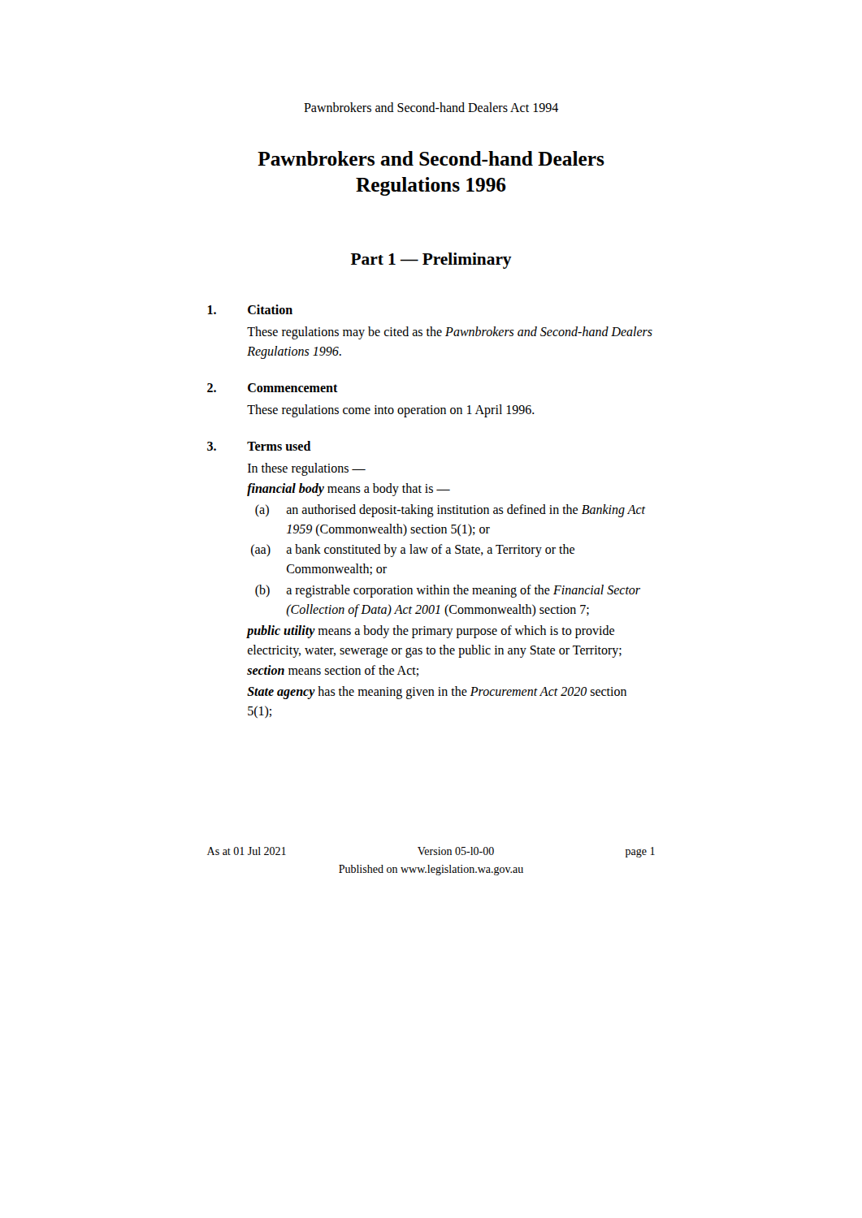Pawnbrokers and Second-hand Dealers Act 1994
Pawnbrokers and Second-hand Dealers
Regulations 1996
Part 1 — Preliminary
1. Citation
These regulations may be cited as the Pawnbrokers and Second-hand Dealers Regulations 1996.
2. Commencement
These regulations come into operation on 1 April 1996.
3. Terms used
In these regulations —
financial body means a body that is —
(a) an authorised deposit-taking institution as defined in the Banking Act 1959 (Commonwealth) section 5(1); or
(aa) a bank constituted by a law of a State, a Territory or the Commonwealth; or
(b) a registrable corporation within the meaning of the Financial Sector (Collection of Data) Act 2001 (Commonwealth) section 7;
public utility means a body the primary purpose of which is to provide electricity, water, sewerage or gas to the public in any State or Territory;
section means section of the Act;
State agency has the meaning given in the Procurement Act 2020 section 5(1);
As at 01 Jul 2021 Version 05-l0-00 page 1
Published on www.legislation.wa.gov.au